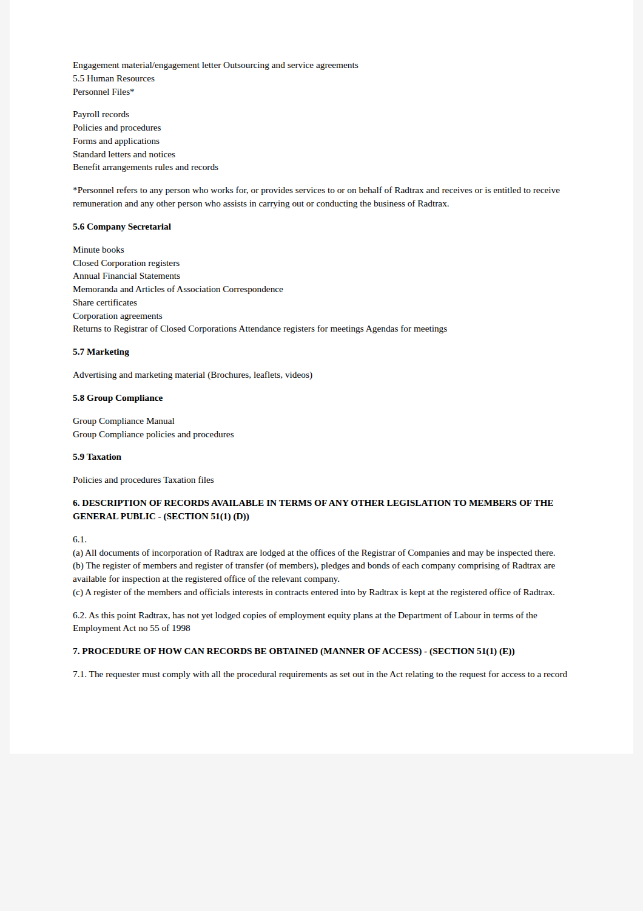Engagement material/engagement letter Outsourcing and service agreements
5.5 Human Resources
Personnel Files*
Payroll records
Policies and procedures
Forms and applications
Standard letters and notices
Benefit arrangements rules and records
*Personnel refers to any person who works for, or provides services to or on behalf of Radtrax and receives or is entitled to receive remuneration and any other person who assists in carrying out or conducting the business of Radtrax.
5.6 Company Secretarial
Minute books
Closed Corporation registers
Annual Financial Statements
Memoranda and Articles of Association Correspondence
Share certificates
Corporation agreements
Returns to Registrar of Closed Corporations Attendance registers for meetings Agendas for meetings
5.7 Marketing
Advertising and marketing material (Brochures, leaflets, videos)
5.8 Group Compliance
Group Compliance Manual
Group Compliance policies and procedures
5.9 Taxation
Policies and procedures Taxation files
6. DESCRIPTION OF RECORDS AVAILABLE IN TERMS OF ANY OTHER LEGISLATION TO MEMBERS OF THE GENERAL PUBLIC - (SECTION 51(1) (D))
6.1.
(a) All documents of incorporation of Radtrax are lodged at the offices of the Registrar of Companies and may be inspected there.
(b) The register of members and register of transfer (of members), pledges and bonds of each company comprising of Radtrax are available for inspection at the registered office of the relevant company.
(c) A register of the members and officials interests in contracts entered into by Radtrax is kept at the registered office of Radtrax.
6.2. As this point Radtrax, has not yet lodged copies of employment equity plans at the Department of Labour in terms of the Employment Act no 55 of 1998
7. PROCEDURE OF HOW CAN RECORDS BE OBTAINED (MANNER OF ACCESS) - (SECTION 51(1) (E))
7.1. The requester must comply with all the procedural requirements as set out in the Act relating to the request for access to a record